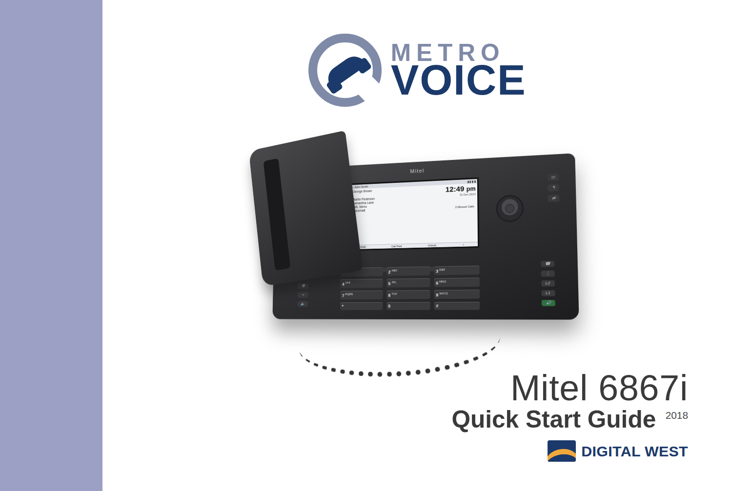Metro
Voice
Mitel
L1: John Smith ▮ ▮ ▮ ▮
George Brown 12:49 pm Martin Pederson 31 Dec 2013 Samantha Lane XML Menu Voicemail 3 Missed Calls
DND Call Fwd Unlock•
▭ ↰ ⇄
✆ ☏ ⚙ ⌁ 🔈
1 2ABC 3DEF 4GHI 5JKL 6MNO 7PQRS 8TUV 9WXYZ * 0 #
☎ ⋮ L2 L1 🔊
Mitel 6867i
Quick Start Guide 2018
Digital West